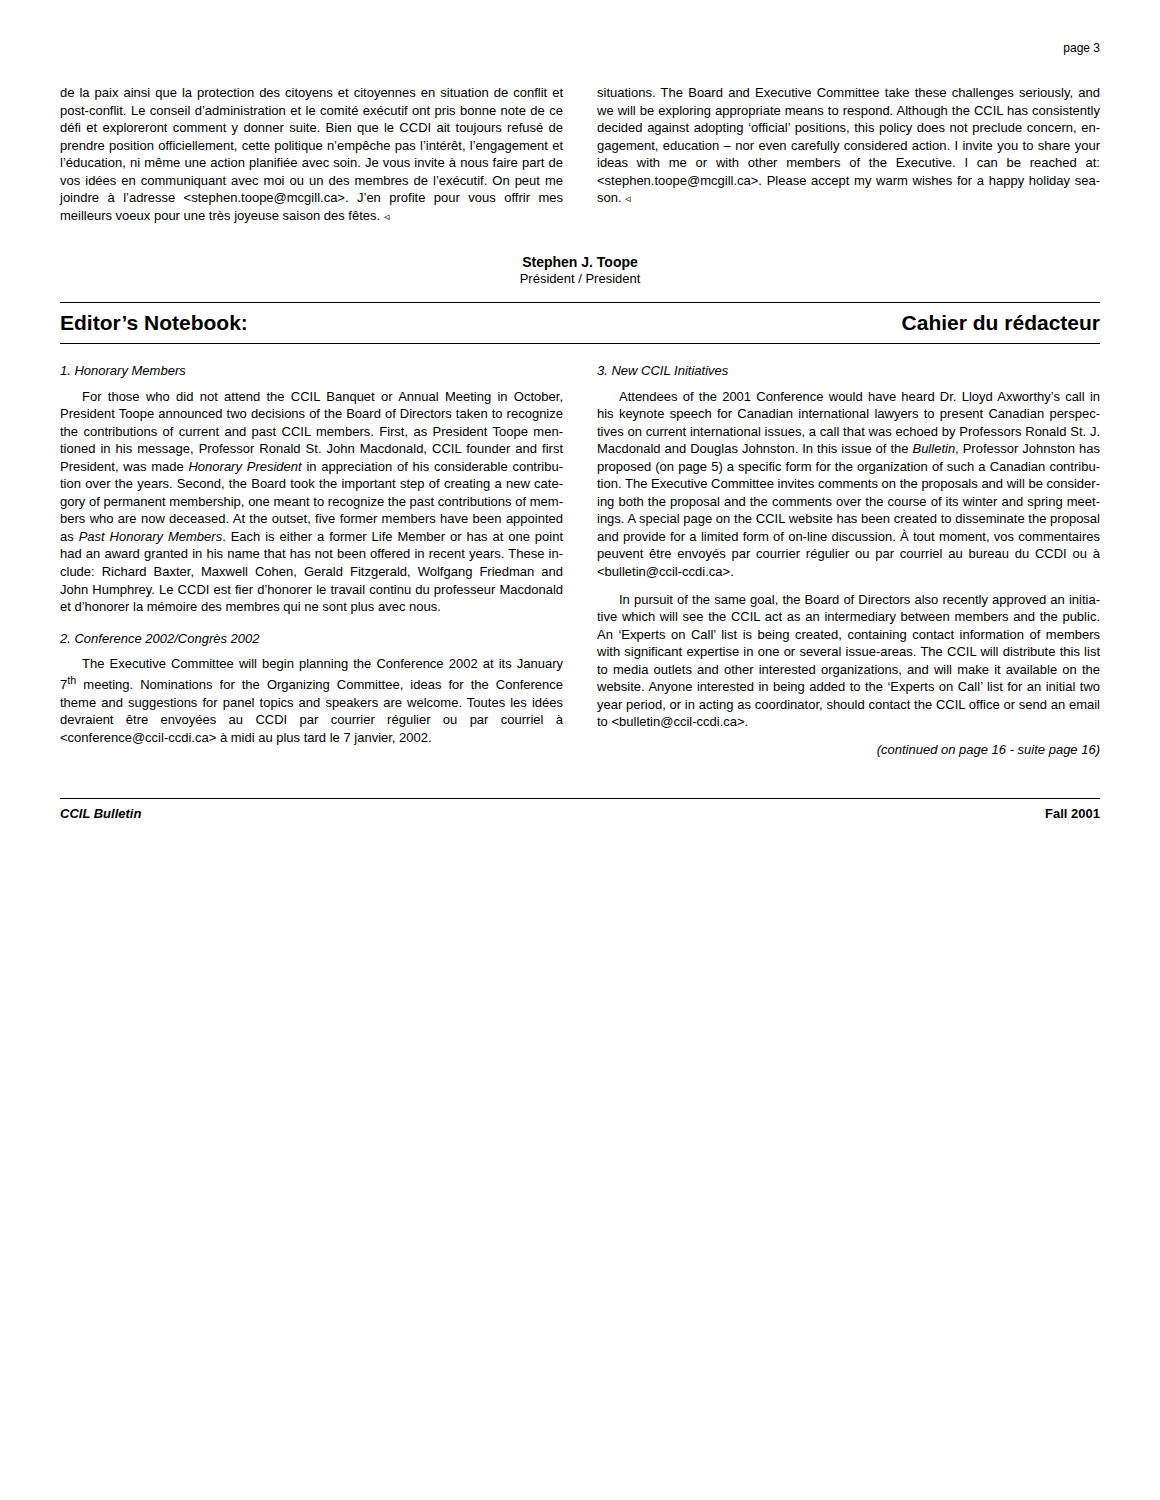page 3
de la paix ainsi que la protection des citoyens et citoyennes en situation de conflit et post-conflit. Le conseil d’administration et le comité exécutif ont pris bonne note de ce défi et exploreront comment y donner suite. Bien que le CCDI ait toujours refusé de prendre position officiellement, cette politique n’empêche pas l’intérêt, l’engagement et l’éducation, ni même une action planifiée avec soin. Je vous invite à nous faire part de vos idées en communiquant avec moi ou un des membres de l’exécutif. On peut me joindre à l’adresse <stephen.toope@mcgill.ca>. J’en profite pour vous offrir mes meilleurs voeux pour une très joyeuse saison des fêtes. ◃
situations. The Board and Executive Committee take these challenges seriously, and we will be exploring appropriate means to respond. Although the CCIL has consistently decided against adopting ‘official’ positions, this policy does not preclude concern, engagement, education – nor even carefully considered action. I invite you to share your ideas with me or with other members of the Executive. I can be reached at: <stephen.toope@mcgill.ca>. Please accept my warm wishes for a happy holiday season. ◃
Stephen J. Toope
Président / President
Editor’s Notebook:
Cahier du rédacteur
1. Honorary Members
For those who did not attend the CCIL Banquet or Annual Meeting in October, President Toope announced two decisions of the Board of Directors taken to recognize the contributions of current and past CCIL members. First, as President Toope mentioned in his message, Professor Ronald St. John Macdonald, CCIL founder and first President, was made Honorary President in appreciation of his considerable contribution over the years. Second, the Board took the important step of creating a new category of permanent membership, one meant to recognize the past contributions of members who are now deceased. At the outset, five former members have been appointed as Past Honorary Members. Each is either a former Life Member or has at one point had an award granted in his name that has not been offered in recent years. These include: Richard Baxter, Maxwell Cohen, Gerald Fitzgerald, Wolfgang Friedman and John Humphrey. Le CCDI est fier d’honorer le travail continu du professeur Macdonald et d’honorer la mémoire des membres qui ne sont plus avec nous.
2. Conference 2002/Congrès 2002
The Executive Committee will begin planning the Conference 2002 at its January 7th meeting. Nominations for the Organizing Committee, ideas for the Conference theme and suggestions for panel topics and speakers are welcome. Toutes les idées devraient être envoyées au CCDI par courrier régulier ou par courriel à <conference@ccil-ccdi.ca> à midi au plus tard le 7 janvier, 2002.
3. New CCIL Initiatives
Attendees of the 2001 Conference would have heard Dr. Lloyd Axworthy’s call in his keynote speech for Canadian international lawyers to present Canadian perspectives on current international issues, a call that was echoed by Professors Ronald St. J. Macdonald and Douglas Johnston. In this issue of the Bulletin, Professor Johnston has proposed (on page 5) a specific form for the organization of such a Canadian contribution. The Executive Committee invites comments on the proposals and will be considering both the proposal and the comments over the course of its winter and spring meetings. A special page on the CCIL website has been created to disseminate the proposal and provide for a limited form of on-line discussion. À tout moment, vos commentaires peuvent être envoyés par courrier régulier ou par courriel au bureau du CCDI ou à <bulletin@ccil-ccdi.ca>.
In pursuit of the same goal, the Board of Directors also recently approved an initiative which will see the CCIL act as an intermediary between members and the public. An ‘Experts on Call’ list is being created, containing contact information of members with significant expertise in one or several issue-areas. The CCIL will distribute this list to media outlets and other interested organizations, and will make it available on the website. Anyone interested in being added to the ‘Experts on Call’ list for an initial two year period, or in acting as coordinator, should contact the CCIL office or send an email to <bulletin@ccil-ccdi.ca>.
(continued on page 16 - suite page 16)
CCIL Bulletin
Fall 2001